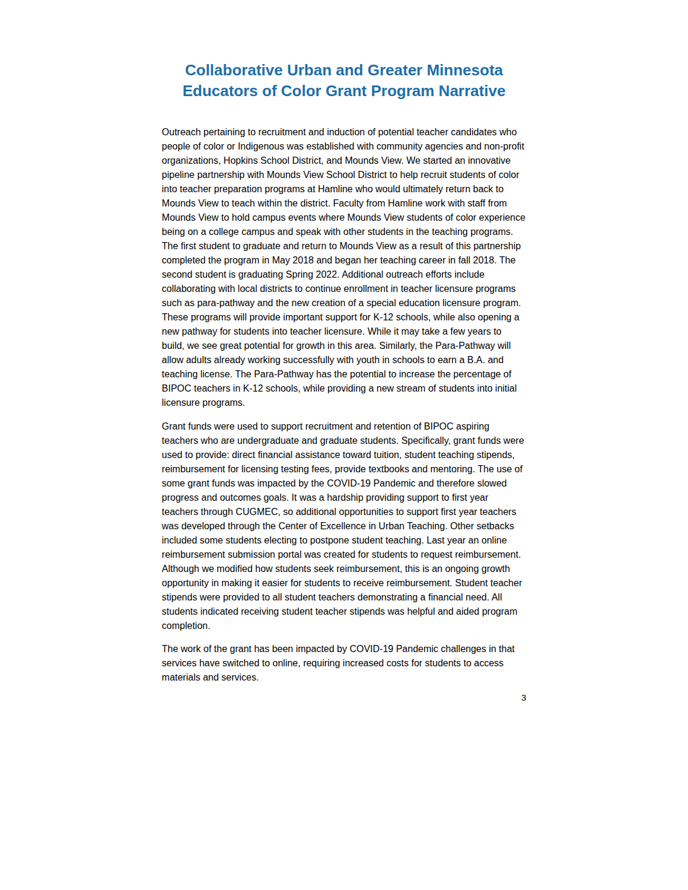Collaborative Urban and Greater Minnesota Educators of Color Grant Program Narrative
Outreach pertaining to recruitment and induction of potential teacher candidates who people of color or Indigenous was established with community agencies and non-profit organizations, Hopkins School District, and Mounds View. We started an innovative pipeline partnership with Mounds View School District to help recruit students of color into teacher preparation programs at Hamline who would ultimately return back to Mounds View to teach within the district. Faculty from Hamline work with staff from Mounds View to hold campus events where Mounds View students of color experience being on a college campus and speak with other students in the teaching programs. The first student to graduate and return to Mounds View as a result of this partnership completed the program in May 2018 and began her teaching career in fall 2018. The second student is graduating Spring 2022. Additional outreach efforts include collaborating with local districts to continue enrollment in teacher licensure programs such as para-pathway and the new creation of a special education licensure program. These programs will provide important support for K-12 schools, while also opening a new pathway for students into teacher licensure. While it may take a few years to build, we see great potential for growth in this area. Similarly, the Para-Pathway will allow adults already working successfully with youth in schools to earn a B.A. and teaching license. The Para-Pathway has the potential to increase the percentage of BIPOC teachers in K-12 schools, while providing a new stream of students into initial licensure programs.
Grant funds were used to support recruitment and retention of BIPOC aspiring teachers who are undergraduate and graduate students. Specifically, grant funds were used to provide: direct financial assistance toward tuition, student teaching stipends, reimbursement for licensing testing fees, provide textbooks and mentoring. The use of some grant funds was impacted by the COVID-19 Pandemic and therefore slowed progress and outcomes goals. It was a hardship providing support to first year teachers through CUGMEC, so additional opportunities to support first year teachers was developed through the Center of Excellence in Urban Teaching. Other setbacks included some students electing to postpone student teaching. Last year an online reimbursement submission portal was created for students to request reimbursement. Although we modified how students seek reimbursement, this is an ongoing growth opportunity in making it easier for students to receive reimbursement. Student teacher stipends were provided to all student teachers demonstrating a financial need. All students indicated receiving student teacher stipends was helpful and aided program completion.
The work of the grant has been impacted by COVID-19 Pandemic challenges in that services have switched to online, requiring increased costs for students to access materials and services.
3